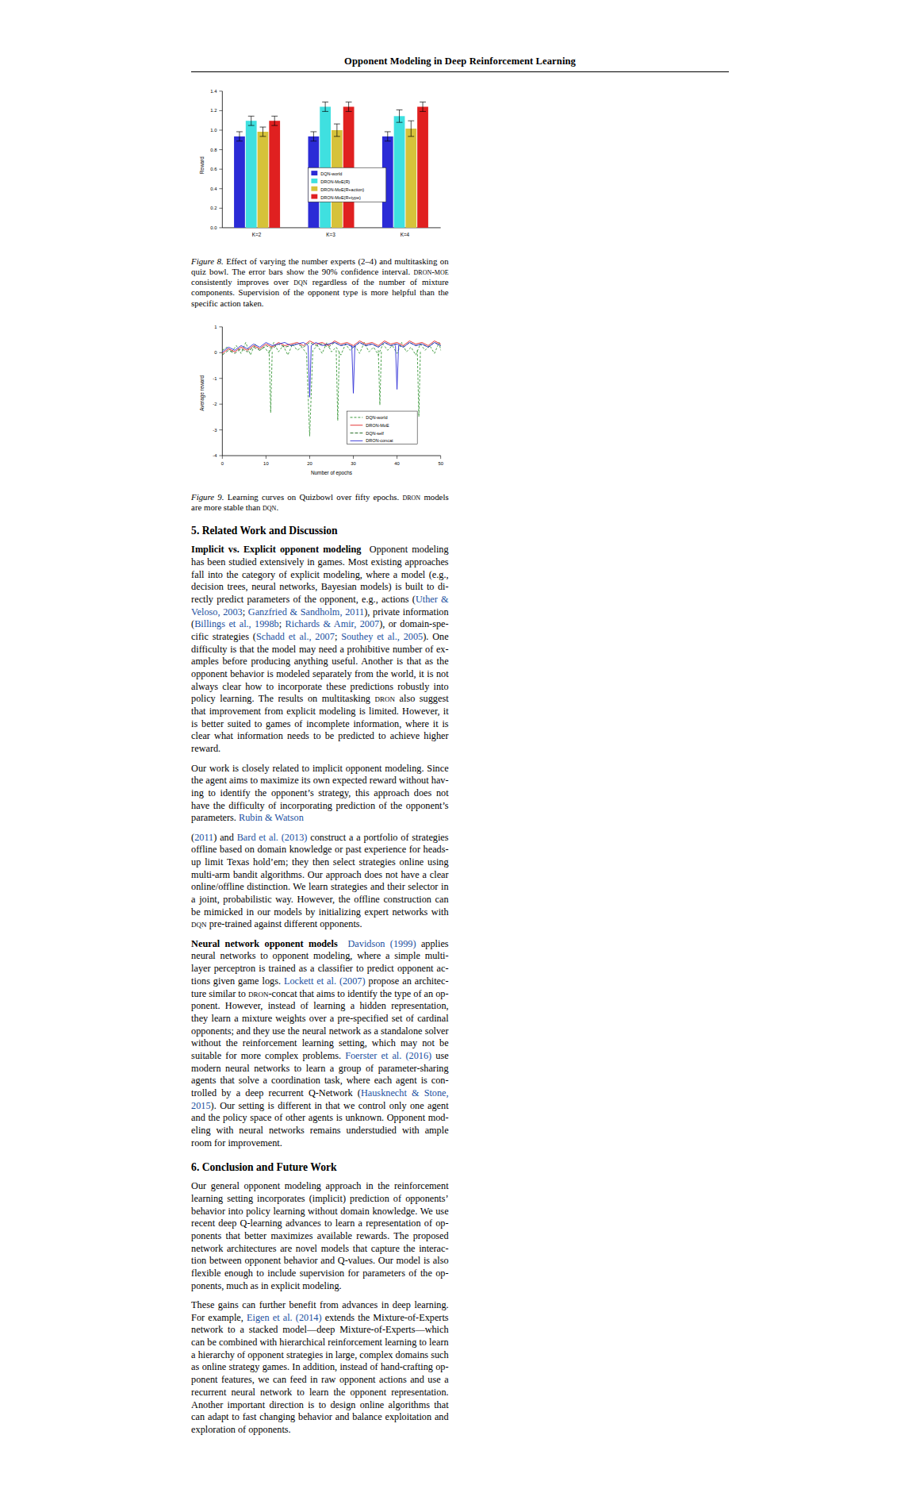Opponent Modeling in Deep Reinforcement Learning
0.0 0.2 0.4 0.6 0.8 1.0 1.2 1.4 Reward K=2 K=3 K=4 DQN-world DRON-MoE(R) DRON-MoE(R+action) DRON-MoE(R+type)
Figure 8. Effect of varying the number experts (2–4) and multitasking on quiz bowl. The error bars show the 90% confidence interval. dron-moe consistently improves over dqn regardless of the number of mixture components. Supervision of the opponent type is more helpful than the specific action taken.
-4 -3 -2 -1 0 1 Average reward 0 10 20 30 40 50 Number of epochs DQN-world DRON-MoE DQN-self DRON-concat
Figure 9. Learning curves on Quizbowl over fifty epochs. dron models are more stable than dqn.
5. Related Work and Discussion
Implicit vs. Explicit opponent modeling Opponent modeling has been studied extensively in games. Most existing approaches fall into the category of explicit modeling, where a model (e.g., decision trees, neural networks, Bayesian models) is built to directly predict parameters of the opponent, e.g., actions (Uther & Veloso, 2003; Ganzfried & Sandholm, 2011), private information (Billings et al., 1998b; Richards & Amir, 2007), or domain-specific strategies (Schadd et al., 2007; Southey et al., 2005). One difficulty is that the model may need a prohibitive number of examples before producing anything useful. Another is that as the opponent behavior is modeled separately from the world, it is not always clear how to incorporate these predictions robustly into policy learning. The results on multitasking dron also suggest that improvement from explicit modeling is limited. However, it is better suited to games of incomplete information, where it is clear what information needs to be predicted to achieve higher reward.
Our work is closely related to implicit opponent modeling. Since the agent aims to maximize its own expected reward without having to identify the opponent’s strategy, this approach does not have the difficulty of incorporating prediction of the opponent’s parameters. Rubin & Watson
(2011) and Bard et al. (2013) construct a a portfolio of strategies offline based on domain knowledge or past experience for heads-up limit Texas hold’em; they then select strategies online using multi-arm bandit algorithms. Our approach does not have a clear online/offline distinction. We learn strategies and their selector in a joint, probabilistic way. However, the offline construction can be mimicked in our models by initializing expert networks with dqn pre-trained against different opponents.
Neural network opponent models Davidson (1999) applies neural networks to opponent modeling, where a simple multi-layer perceptron is trained as a classifier to predict opponent actions given game logs. Lockett et al. (2007) propose an architecture similar to dron-concat that aims to identify the type of an opponent. However, instead of learning a hidden representation, they learn a mixture weights over a pre-specified set of cardinal opponents; and they use the neural network as a standalone solver without the reinforcement learning setting, which may not be suitable for more complex problems. Foerster et al. (2016) use modern neural networks to learn a group of parameter-sharing agents that solve a coordination task, where each agent is controlled by a deep recurrent Q-Network (Hausknecht & Stone, 2015). Our setting is different in that we control only one agent and the policy space of other agents is unknown. Opponent modeling with neural networks remains understudied with ample room for improvement.
6. Conclusion and Future Work
Our general opponent modeling approach in the reinforcement learning setting incorporates (implicit) prediction of opponents’ behavior into policy learning without domain knowledge. We use recent deep Q-learning advances to learn a representation of opponents that better maximizes available rewards. The proposed network architectures are novel models that capture the interaction between opponent behavior and Q-values. Our model is also flexible enough to include supervision for parameters of the opponents, much as in explicit modeling.
These gains can further benefit from advances in deep learning. For example, Eigen et al. (2014) extends the Mixture-of-Experts network to a stacked model—deep Mixture-of-Experts—which can be combined with hierarchical reinforcement learning to learn a hierarchy of opponent strategies in large, complex domains such as online strategy games. In addition, instead of hand-crafting opponent features, we can feed in raw opponent actions and use a recurrent neural network to learn the opponent representation. Another important direction is to design online algorithms that can adapt to fast changing behavior and balance exploitation and exploration of opponents.